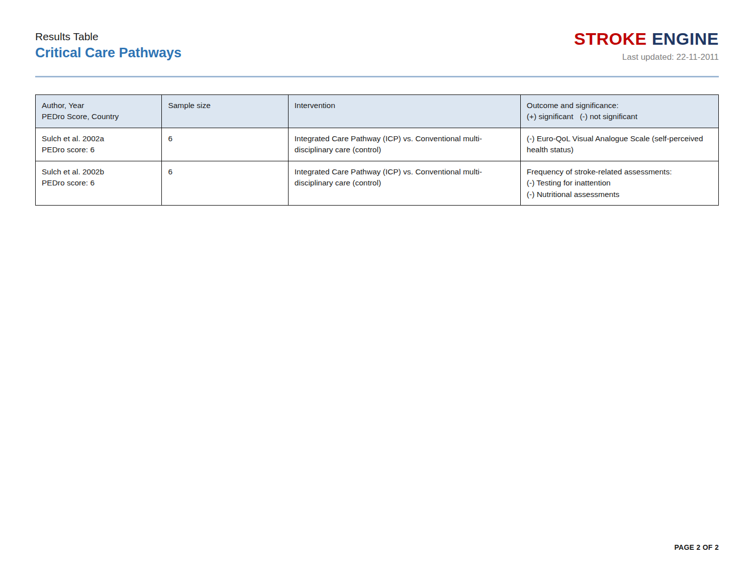Results Table
Critical Care Pathways
STROKE ENGINE
Last updated: 22-11-2011
| Author, Year PEDro Score, Country | Sample size | Intervention | Outcome and significance: (+) significant (-) not significant |
| --- | --- | --- | --- |
| Sulch et al. 2002a PEDro score: 6 | 6 | Integrated Care Pathway (ICP) vs. Conventional multi-disciplinary care (control) | (-) Euro-QoL Visual Analogue Scale (self-perceived health status) |
| Sulch et al. 2002b PEDro score: 6 | 6 | Integrated Care Pathway (ICP) vs. Conventional multi-disciplinary care (control) | Frequency of stroke-related assessments: (-) Testing for inattention (-) Nutritional assessments |
PAGE 2 OF 2